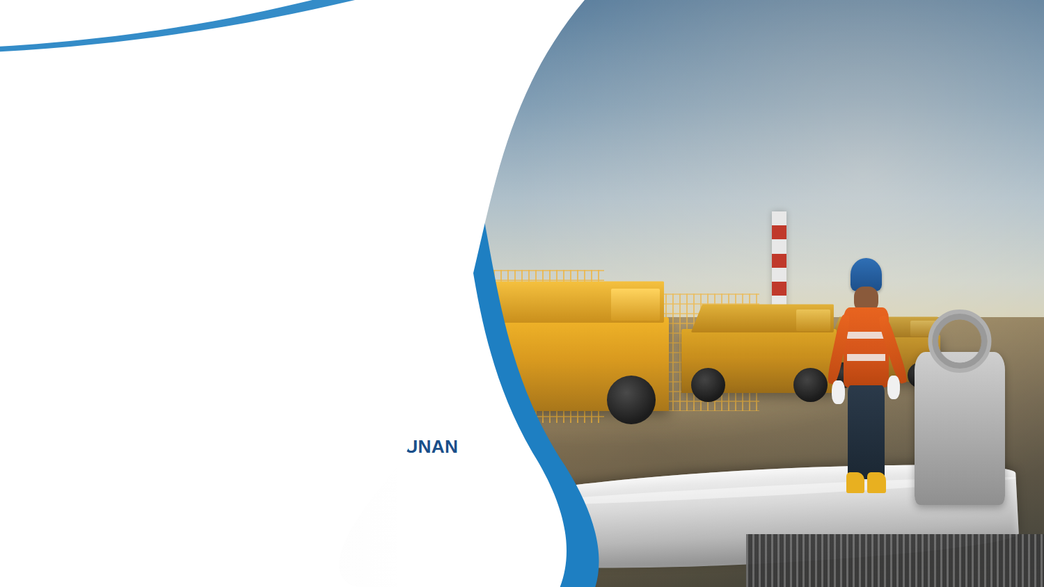M0582
INDIKA
ENERGY
BAHAN RAPAT
MEETING MATERIAL
RAPAT UMUM PEMEGANG SAHAM TAHUNAN
ANNUAL GENERAL MEETING OF SHAREHOLDERS
PT Indika Energy Tbk.
22 April 2020